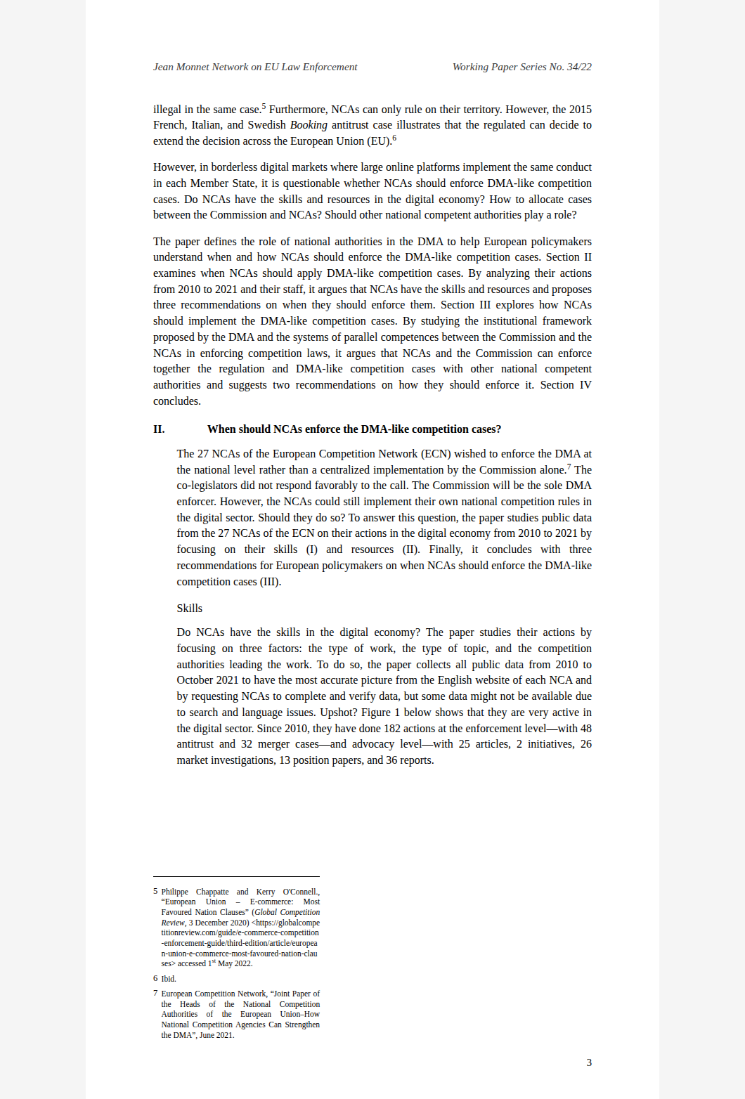Jean Monnet Network on EU Law Enforcement Working Paper Series No. 34/22
illegal in the same case.5 Furthermore, NCAs can only rule on their territory. However, the 2015 French, Italian, and Swedish Booking antitrust case illustrates that the regulated can decide to extend the decision across the European Union (EU).6
However, in borderless digital markets where large online platforms implement the same conduct in each Member State, it is questionable whether NCAs should enforce DMA-like competition cases. Do NCAs have the skills and resources in the digital economy? How to allocate cases between the Commission and NCAs? Should other national competent authorities play a role?
The paper defines the role of national authorities in the DMA to help European policymakers understand when and how NCAs should enforce the DMA-like competition cases. Section II examines when NCAs should apply DMA-like competition cases. By analyzing their actions from 2010 to 2021 and their staff, it argues that NCAs have the skills and resources and proposes three recommendations on when they should enforce them. Section III explores how NCAs should implement the DMA-like competition cases. By studying the institutional framework proposed by the DMA and the systems of parallel competences between the Commission and the NCAs in enforcing competition laws, it argues that NCAs and the Commission can enforce together the regulation and DMA-like competition cases with other national competent authorities and suggests two recommendations on how they should enforce it. Section IV concludes.
II. When should NCAs enforce the DMA-like competition cases?
The 27 NCAs of the European Competition Network (ECN) wished to enforce the DMA at the national level rather than a centralized implementation by the Commission alone.7 The co-legislators did not respond favorably to the call. The Commission will be the sole DMA enforcer. However, the NCAs could still implement their own national competition rules in the digital sector. Should they do so? To answer this question, the paper studies public data from the 27 NCAs of the ECN on their actions in the digital economy from 2010 to 2021 by focusing on their skills (I) and resources (II). Finally, it concludes with three recommendations for European policymakers on when NCAs should enforce the DMA-like competition cases (III).
Skills
Do NCAs have the skills in the digital economy? The paper studies their actions by focusing on three factors: the type of work, the type of topic, and the competition authorities leading the work. To do so, the paper collects all public data from 2010 to October 2021 to have the most accurate picture from the English website of each NCA and by requesting NCAs to complete and verify data, but some data might not be available due to search and language issues. Upshot? Figure 1 below shows that they are very active in the digital sector. Since 2010, they have done 182 actions at the enforcement level—with 48 antitrust and 32 merger cases—and advocacy level—with 25 articles, 2 initiatives, 26 market investigations, 13 position papers, and 36 reports.
5 Philippe Chappatte and Kerry O'Connell., “European Union – E-commerce: Most Favoured Nation Clauses” (Global Competition Review, 3 December 2020) <https://globalcompetitionreview.com/guide/e-commerce-competition-enforcement-guide/third-edition/article/european-union-e-commerce-most-favoured-nation-clauses> accessed 1st May 2022.
6 Ibid.
7 European Competition Network, “Joint Paper of the Heads of the National Competition Authorities of the European Union–How National Competition Agencies Can Strengthen the DMA”, June 2021.
3